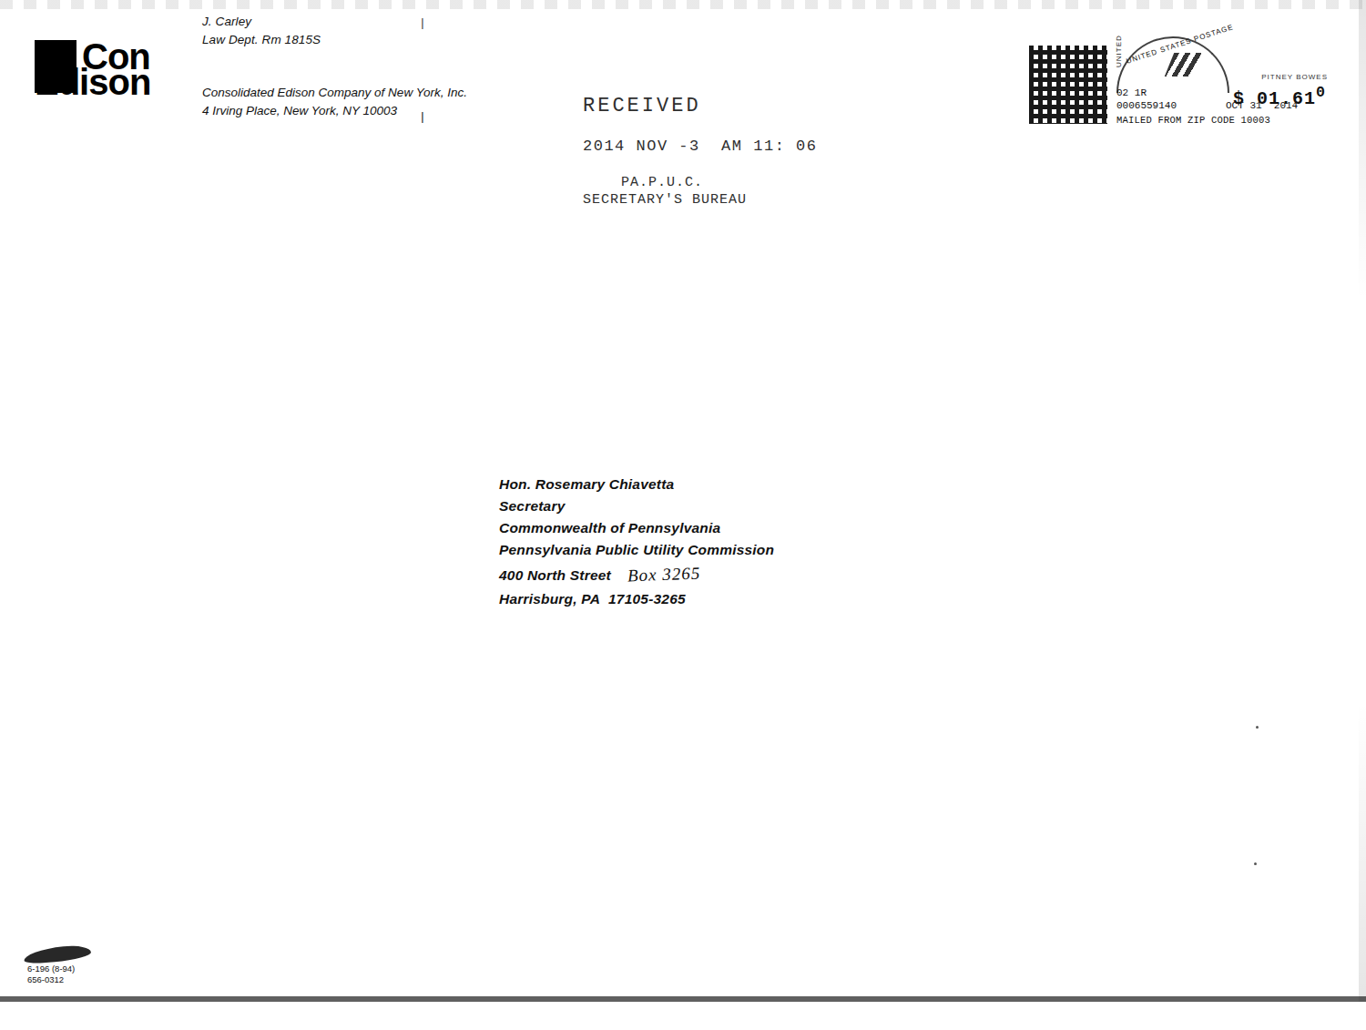J. Carley
Law Dept. Rm 1815S |
Con Edison
Consolidated Edison Company of New York, Inc.
4 Irving Place, New York, NY 10003 |
RECEIVED
2014 NOV -3 AM 11: 06
PA.P.U.C.
SECRETARY'S BUREAU
UNITED STATES POSTAGE UNITED PITNEY BOWES 02 1R $ 01.610 0006559140 OCT 31 2014 MAILED FROM ZIP CODE 10003
Hon. Rosemary Chiavetta
Secretary
Commonwealth of Pennsylvania
Pennsylvania Public Utility Commission
400 North Street Box 3265
Harrisburg, PA 17105-3265
6-196 (8-94)
656-0312